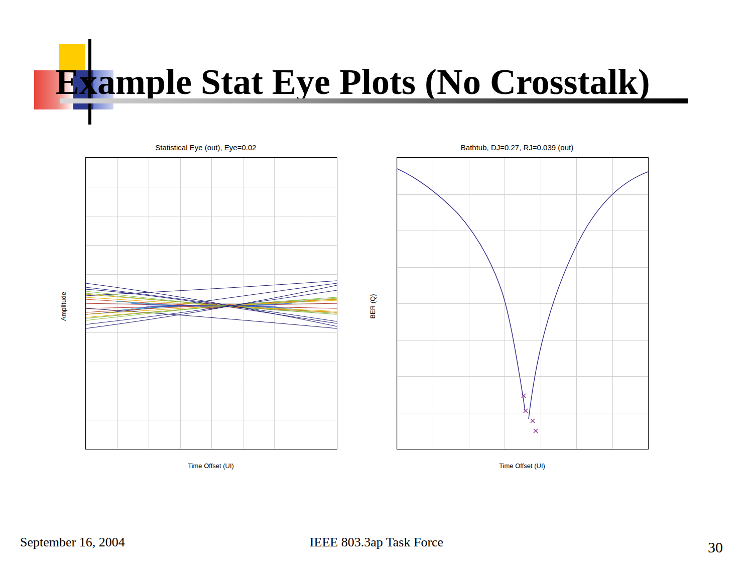Example Stat Eye Plots (No Crosstalk)
Statistical Eye (out), Eye=0.02
1
0.8
0.6
0.4
0.2
0
-0.2
-0.4
-0.6
-0.8
-1
-0.5
-0.4
-0.3
-0.2
-0.1
0
0.1
0.2
0.
Amplitude
Time Offset (UI)
Bathtub, DJ=0.27, RJ=0.039 (out)
-1
-2
-3
-4
-5
-6
-7
-8
-9
-0.8
-0.6
-0.4
-0.2
0
0.2
0.4
0.6
BER (Q)
Time Offset (UI)
September 16, 2004
IEEE 803.3ap Task Force
30